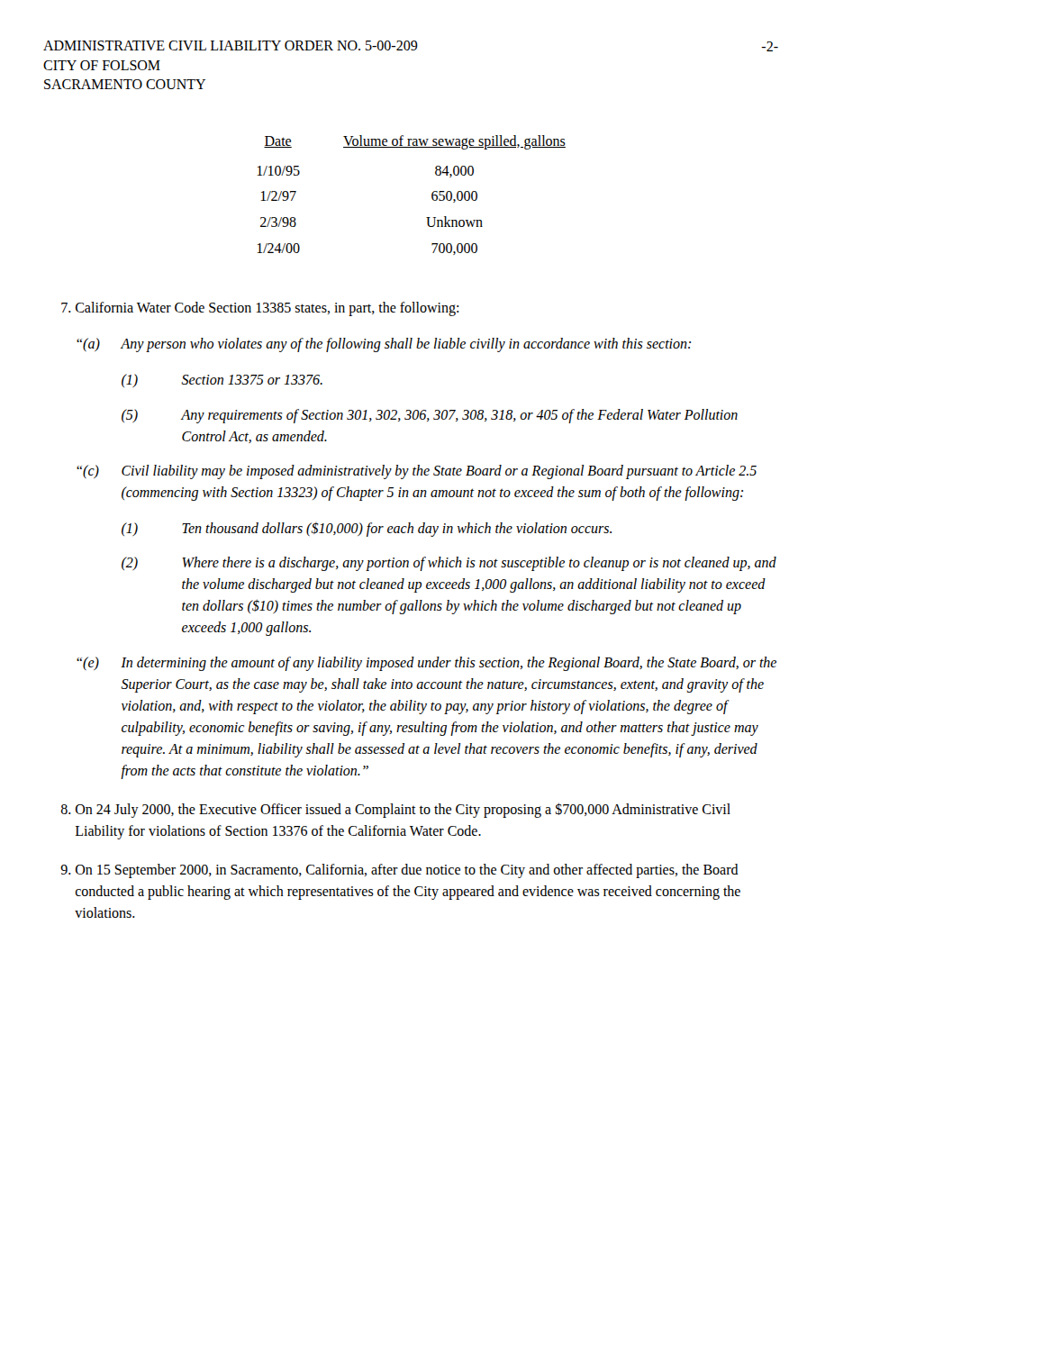Administrative Civil Liability Order No. 5-00-209
City of Folsom
Sacramento County
-2-
| Date | Volume of raw sewage spilled, gallons |
| --- | --- |
| 1/10/95 | 84,000 |
| 1/2/97 | 650,000 |
| 2/3/98 | Unknown |
| 1/24/00 | 700,000 |
California Water Code Section 13385 states, in part, the following:
“(a)
Any person who violates any of the following shall be liable civilly in accordance with this section:
(1)
Section 13375 or 13376.
(5)
Any requirements of Section 301, 302, 306, 307, 308, 318, or 405 of the Federal Water Pollution Control Act, as amended.
“(c)
Civil liability may be imposed administratively by the State Board or a Regional Board pursuant to Article 2.5 (commencing with Section 13323) of Chapter 5 in an amount not to exceed the sum of both of the following:
(1)
Ten thousand dollars ($10,000) for each day in which the violation occurs.
(2)
Where there is a discharge, any portion of which is not susceptible to cleanup or is not cleaned up, and the volume discharged but not cleaned up exceeds 1,000 gallons, an additional liability not to exceed ten dollars ($10) times the number of gallons by which the volume discharged but not cleaned up exceeds 1,000 gallons.
“(e)
In determining the amount of any liability imposed under this section, the Regional Board, the State Board, or the Superior Court, as the case may be, shall take into account the nature, circumstances, extent, and gravity of the violation, and, with respect to the violator, the ability to pay, any prior history of violations, the degree of culpability, economic benefits or saving, if any, resulting from the violation, and other matters that justice may require. At a minimum, liability shall be assessed at a level that recovers the economic benefits, if any, derived from the acts that constitute the violation.”
On 24 July 2000, the Executive Officer issued a Complaint to the City proposing a $700,000 Administrative Civil Liability for violations of Section 13376 of the California Water Code.
On 15 September 2000, in Sacramento, California, after due notice to the City and other affected parties, the Board conducted a public hearing at which representatives of the City appeared and evidence was received concerning the violations.